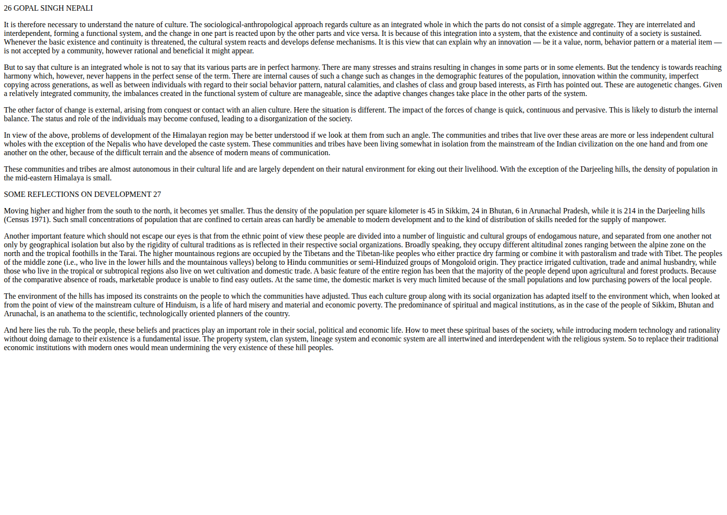26 GOPAL SINGH NEPALI
It is therefore necessary to understand the nature of culture. The sociological-anthropological approach regards culture as an integrated whole in which the parts do not consist of a simple aggregate. They are interrelated and interdependent, forming a functional system, and the change in one part is reacted upon by the other parts and vice versa. It is because of this integration into a system, that the existence and continuity of a society is sustained. Whenever the basic existence and continuity is threatened, the cultural system reacts and develops defense mechanisms. It is this view that can explain why an innovation — be it a value, norm, behavior pattern or a material item — is not accepted by a community, however rational and beneficial it might appear.
But to say that culture is an integrated whole is not to say that its various parts are in perfect harmony. There are many stresses and strains resulting in changes in some parts or in some elements. But the tendency is towards reaching harmony which, however, never happens in the perfect sense of the term. There are internal causes of such a change such as changes in the demographic features of the population, innovation within the community, imperfect copying across generations, as well as between individuals with regard to their social behavior pattern, natural calamities, and clashes of class and group based interests, as Firth has pointed out. These are autogenetic changes. Given a relatively integrated community, the imbalances created in the functional system of culture are manageable, since the adaptive changes changes take place in the other parts of the system.
The other factor of change is external, arising from conquest or contact with an alien culture. Here the situation is different. The impact of the forces of change is quick, continuous and pervasive. This is likely to disturb the internal balance. The status and role of the individuals may become confused, leading to a disorganization of the society.
In view of the above, problems of development of the Himalayan region may be better understood if we look at them from such an angle. The communities and tribes that live over these areas are more or less independent cultural wholes with the exception of the Nepalis who have developed the caste system. These communities and tribes have been living somewhat in isolation from the mainstream of the Indian civilization on the one hand and from one another on the other, because of the difficult terrain and the absence of modern means of communication.
These communities and tribes are almost autonomous in their cultural life and are largely dependent on their natural environment for eking out their livelihood. With the exception of the Darjeeling hills, the density of population in the mid-eastern Himalaya is small.
SOME REFLECTIONS ON DEVELOPMENT 27
Moving higher and higher from the south to the north, it becomes yet smaller. Thus the density of the population per square kilometer is 45 in Sikkim, 24 in Bhutan, 6 in Arunachal Pradesh, while it is 214 in the Darjeeling hills (Census 1971). Such small concentrations of population that are confined to certain areas can hardly be amenable to modern development and to the kind of distribution of skills needed for the supply of manpower.
Another important feature which should not escape our eyes is that from the ethnic point of view these people are divided into a number of linguistic and cultural groups of endogamous nature, and separated from one another not only by geographical isolation but also by the rigidity of cultural traditions as is reflected in their respective social organizations. Broadly speaking, they occupy different altitudinal zones ranging between the alpine zone on the north and the tropical foothills in the Tarai. The higher mountainous regions are occupied by the Tibetans and the Tibetan-like peoples who either practice dry farming or combine it with pastoralism and trade with Tibet. The peoples of the middle zone (i.e., who live in the lower hills and the mountainous valleys) belong to Hindu communities or semi-Hinduized groups of Mongoloid origin. They practice irrigated cultivation, trade and animal husbandry, while those who live in the tropical or subtropical regions also live on wet cultivation and domestic trade. A basic feature of the entire region has been that the majority of the people depend upon agricultural and forest products. Because of the comparative absence of roads, marketable produce is unable to find easy outlets. At the same time, the domestic market is very much limited because of the small populations and low purchasing powers of the local people.
The environment of the hills has imposed its constraints on the people to which the communities have adjusted. Thus each culture group along with its social organization has adapted itself to the environment which, when looked at from the point of view of the mainstream culture of Hinduism, is a life of hard misery and material and economic poverty. The predominance of spiritual and magical institutions, as in the case of the people of Sikkim, Bhutan and Arunachal, is an anathema to the scientific, technologically oriented planners of the country.
And here lies the rub. To the people, these beliefs and practices play an important role in their social, political and economic life. How to meet these spiritual bases of the society, while introducing modern technology and rationality without doing damage to their existence is a fundamental issue. The property system, clan system, lineage system and economic system are all intertwined and interdependent with the religious system. So to replace their traditional economic institutions with modern ones would mean undermining the very existence of these hill peoples.